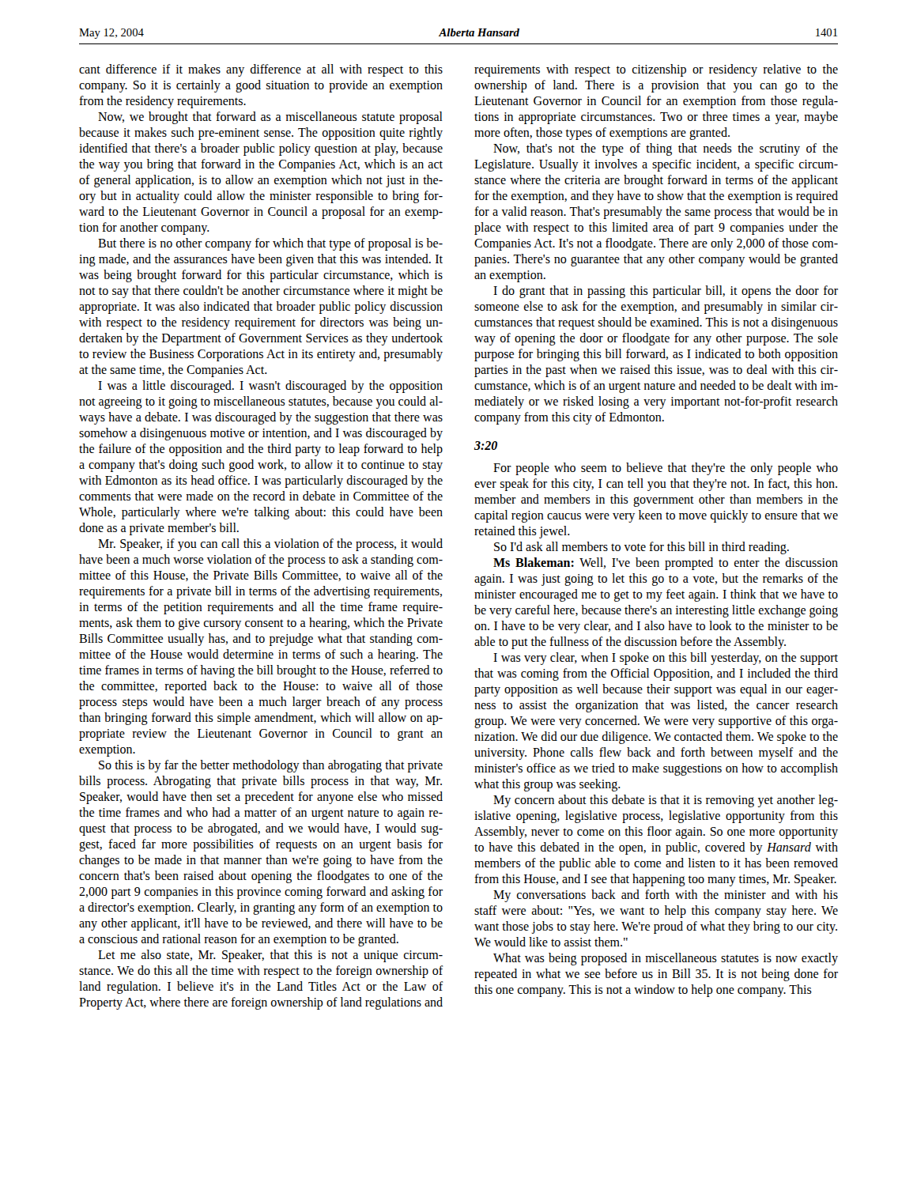May 12, 2004 Alberta Hansard 1401
cant difference if it makes any difference at all with respect to this company. So it is certainly a good situation to provide an exemption from the residency requirements.
Now, we brought that forward as a miscellaneous statute proposal because it makes such pre-eminent sense. The opposition quite rightly identified that there's a broader public policy question at play, because the way you bring that forward in the Companies Act, which is an act of general application, is to allow an exemption which not just in theory but in actuality could allow the minister responsible to bring forward to the Lieutenant Governor in Council a proposal for an exemption for another company.
But there is no other company for which that type of proposal is being made, and the assurances have been given that this was intended. It was being brought forward for this particular circumstance, which is not to say that there couldn't be another circumstance where it might be appropriate. It was also indicated that broader public policy discussion with respect to the residency requirement for directors was being undertaken by the Department of Government Services as they undertook to review the Business Corporations Act in its entirety and, presumably at the same time, the Companies Act.
I was a little discouraged. I wasn't discouraged by the opposition not agreeing to it going to miscellaneous statutes, because you could always have a debate. I was discouraged by the suggestion that there was somehow a disingenuous motive or intention, and I was discouraged by the failure of the opposition and the third party to leap forward to help a company that's doing such good work, to allow it to continue to stay with Edmonton as its head office. I was particularly discouraged by the comments that were made on the record in debate in Committee of the Whole, particularly where we're talking about: this could have been done as a private member's bill.
Mr. Speaker, if you can call this a violation of the process, it would have been a much worse violation of the process to ask a standing committee of this House, the Private Bills Committee, to waive all of the requirements for a private bill in terms of the advertising requirements, in terms of the petition requirements and all the time frame requirements, ask them to give cursory consent to a hearing, which the Private Bills Committee usually has, and to prejudge what that standing committee of the House would determine in terms of such a hearing. The time frames in terms of having the bill brought to the House, referred to the committee, reported back to the House: to waive all of those process steps would have been a much larger breach of any process than bringing forward this simple amendment, which will allow on appropriate review the Lieutenant Governor in Council to grant an exemption.
So this is by far the better methodology than abrogating that private bills process. Abrogating that private bills process in that way, Mr. Speaker, would have then set a precedent for anyone else who missed the time frames and who had a matter of an urgent nature to again request that process to be abrogated, and we would have, I would suggest, faced far more possibilities of requests on an urgent basis for changes to be made in that manner than we're going to have from the concern that's been raised about opening the floodgates to one of the 2,000 part 9 companies in this province coming forward and asking for a director's exemption. Clearly, in granting any form of an exemption to any other applicant, it'll have to be reviewed, and there will have to be a conscious and rational reason for an exemption to be granted.
Let me also state, Mr. Speaker, that this is not a unique circumstance. We do this all the time with respect to the foreign ownership of land regulation. I believe it's in the Land Titles Act or the Law of Property Act, where there are foreign ownership of land regulations and requirements with respect to citizenship or residency relative to the ownership of land. There is a provision that you can go to the Lieutenant Governor in Council for an exemption from those regulations in appropriate circumstances. Two or three times a year, maybe more often, those types of exemptions are granted.
Now, that's not the type of thing that needs the scrutiny of the Legislature. Usually it involves a specific incident, a specific circumstance where the criteria are brought forward in terms of the applicant for the exemption, and they have to show that the exemption is required for a valid reason. That's presumably the same process that would be in place with respect to this limited area of part 9 companies under the Companies Act. It's not a floodgate. There are only 2,000 of those companies. There's no guarantee that any other company would be granted an exemption.
I do grant that in passing this particular bill, it opens the door for someone else to ask for the exemption, and presumably in similar circumstances that request should be examined. This is not a disingenuous way of opening the door or floodgate for any other purpose. The sole purpose for bringing this bill forward, as I indicated to both opposition parties in the past when we raised this issue, was to deal with this circumstance, which is of an urgent nature and needed to be dealt with immediately or we risked losing a very important not-for-profit research company from this city of Edmonton.
3:20
For people who seem to believe that they're the only people who ever speak for this city, I can tell you that they're not. In fact, this hon. member and members in this government other than members in the capital region caucus were very keen to move quickly to ensure that we retained this jewel.
So I'd ask all members to vote for this bill in third reading.
Ms Blakeman: Well, I've been prompted to enter the discussion again. I was just going to let this go to a vote, but the remarks of the minister encouraged me to get to my feet again. I think that we have to be very careful here, because there's an interesting little exchange going on. I have to be very clear, and I also have to look to the minister to be able to put the fullness of the discussion before the Assembly.
I was very clear, when I spoke on this bill yesterday, on the support that was coming from the Official Opposition, and I included the third party opposition as well because their support was equal in our eagerness to assist the organization that was listed, the cancer research group. We were very concerned. We were very supportive of this organization. We did our due diligence. We contacted them. We spoke to the university. Phone calls flew back and forth between myself and the minister's office as we tried to make suggestions on how to accomplish what this group was seeking.
My concern about this debate is that it is removing yet another legislative opening, legislative process, legislative opportunity from this Assembly, never to come on this floor again. So one more opportunity to have this debated in the open, in public, covered by Hansard with members of the public able to come and listen to it has been removed from this House, and I see that happening too many times, Mr. Speaker.
My conversations back and forth with the minister and with his staff were about: "Yes, we want to help this company stay here. We want those jobs to stay here. We're proud of what they bring to our city. We would like to assist them."
What was being proposed in miscellaneous statutes is now exactly repeated in what we see before us in Bill 35. It is not being done for this one company. This is not a window to help one company. This